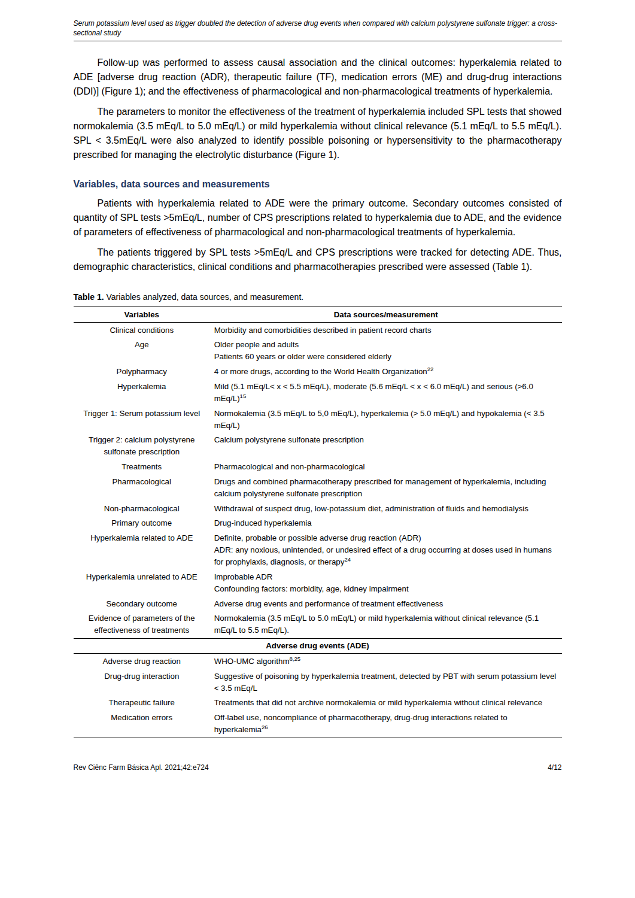Serum potassium level used as trigger doubled the detection of adverse drug events when compared with calcium polystyrene sulfonate trigger: a cross-sectional study
Follow-up was performed to assess causal association and the clinical outcomes: hyperkalemia related to ADE [adverse drug reaction (ADR), therapeutic failure (TF), medication errors (ME) and drug-drug interactions (DDI)] (Figure 1); and the effectiveness of pharmacological and non-pharmacological treatments of hyperkalemia.
The parameters to monitor the effectiveness of the treatment of hyperkalemia included SPL tests that showed normokalemia (3.5 mEq/L to 5.0 mEq/L) or mild hyperkalemia without clinical relevance (5.1 mEq/L to 5.5 mEq/L). SPL < 3.5mEq/L were also analyzed to identify possible poisoning or hypersensitivity to the pharmacotherapy prescribed for managing the electrolytic disturbance (Figure 1).
Variables, data sources and measurements
Patients with hyperkalemia related to ADE were the primary outcome. Secondary outcomes consisted of quantity of SPL tests >5mEq/L, number of CPS prescriptions related to hyperkalemia due to ADE, and the evidence of parameters of effectiveness of pharmacological and non-pharmacological treatments of hyperkalemia.
The patients triggered by SPL tests >5mEq/L and CPS prescriptions were tracked for detecting ADE. Thus, demographic characteristics, clinical conditions and pharmacotherapies prescribed were assessed (Table 1).
Table 1. Variables analyzed, data sources, and measurement.
| Variables | Data sources/measurement |
| --- | --- |
| Clinical conditions | Morbidity and comorbidities described in patient record charts |
| Age | Older people and adults Patients 60 years or older were considered elderly |
| Polypharmacy | 4 or more drugs, according to the World Health Organization 22 |
| Hyperkalemia | Mild (5.1 mEq/L< x < 5.5 mEq/L), moderate (5.6 mEq/L < x < 6.0 mEq/L) and serious (>6.0 mEq/L) 15 |
| Trigger 1: Serum potassium level | Normokalemia (3.5 mEq/L to 5,0 mEq/L), hyperkalemia (> 5.0 mEq/L) and hypokalemia (< 3.5 mEq/L) |
| Trigger 2: calcium polystyrene sulfonate prescription | Calcium polystyrene sulfonate prescription |
| Treatments | Pharmacological and non-pharmacological |
| Pharmacological | Drugs and combined pharmacotherapy prescribed for management of hyperkalemia, including calcium polystyrene sulfonate prescription |
| Non-pharmacological | Withdrawal of suspect drug, low-potassium diet, administration of fluids and hemodialysis |
| Primary outcome | Drug-induced hyperkalemia |
| Hyperkalemia related to ADE | Definite, probable or possible adverse drug reaction (ADR) ADR: any noxious, unintended, or undesired effect of a drug occurring at doses used in humans for prophylaxis, diagnosis, or therapy 24 |
| Hyperkalemia unrelated to ADE | Improbable ADR Confounding factors: morbidity, age, kidney impairment |
| Secondary outcome | Adverse drug events and performance of treatment effectiveness |
| Evidence of parameters of the effectiveness of treatments | Normokalemia (3.5 mEq/L to 5.0 mEq/L) or mild hyperkalemia without clinical relevance (5.1 mEq/L to 5.5 mEq/L). |
| Adverse drug events (ADE) |
| Adverse drug reaction | WHO-UMC algorithm 8,25 |
| Drug-drug interaction | Suggestive of poisoning by hyperkalemia treatment, detected by PBT with serum potassium level < 3.5 mEq/L |
| Therapeutic failure | Treatments that did not archive normokalemia or mild hyperkalemia without clinical relevance |
| Medication errors | Off-label use, noncompliance of pharmacotherapy, drug-drug interactions related to hyperkalemia 26 |
Rev Ciênc Farm Básica Apl. 2021;42:e724 4/12